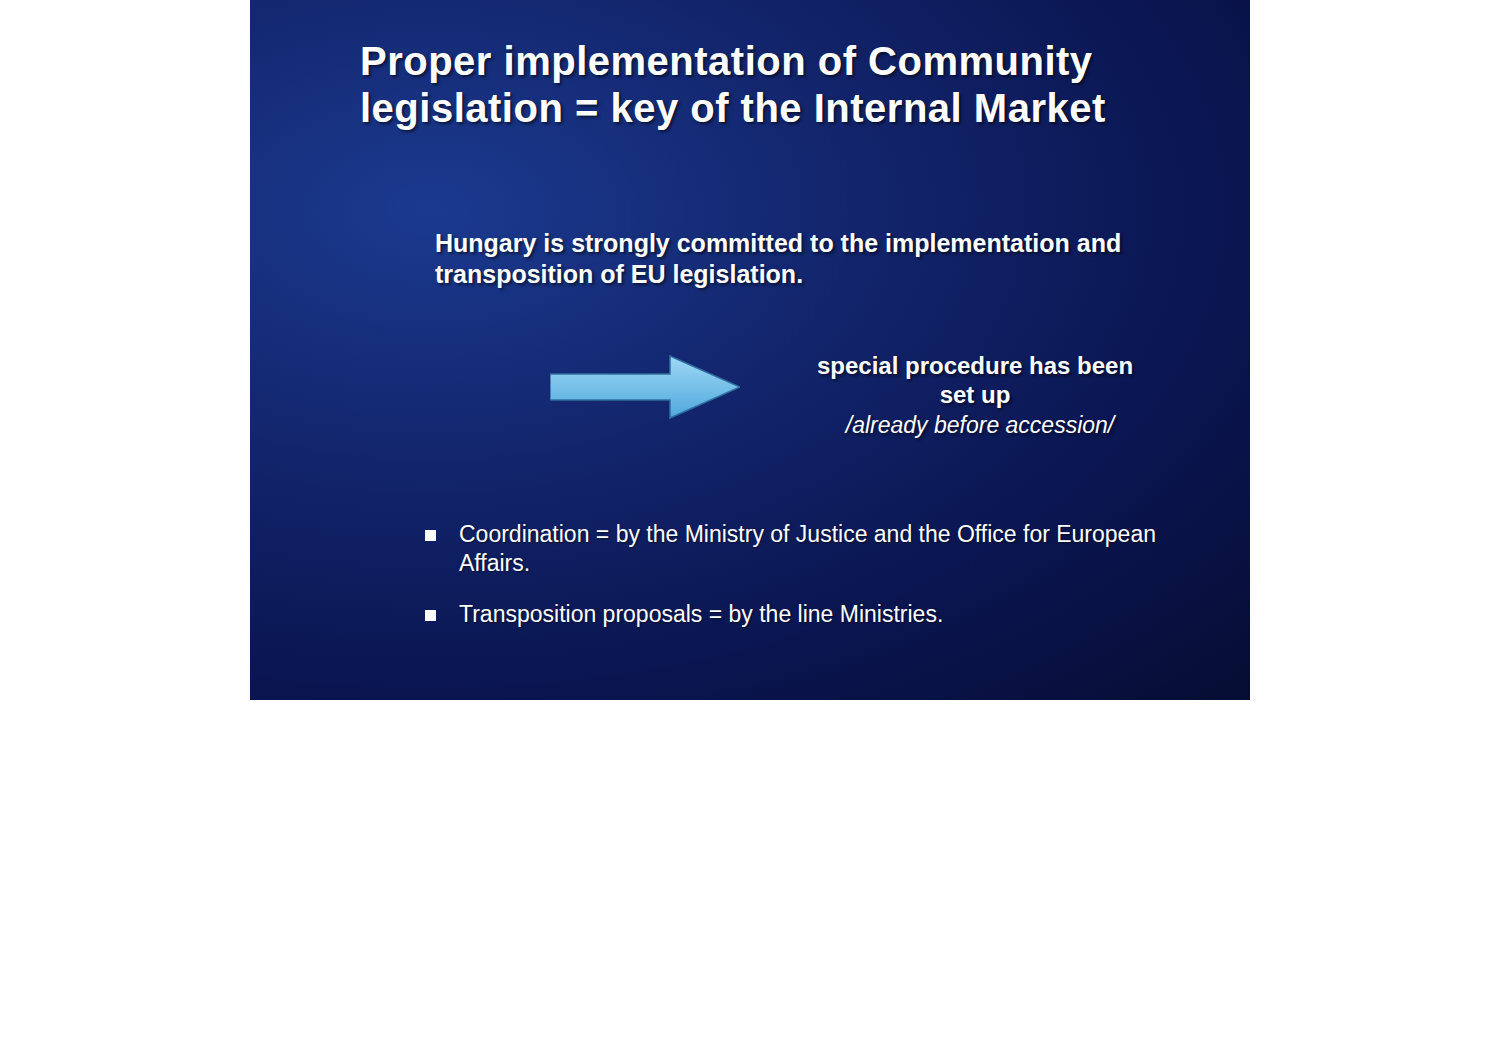Proper implementation of Community legislation = key of the Internal Market
Hungary is strongly committed to the implementation and transposition of EU legislation.
special procedure has been set up
/already before accession/
Coordination = by the Ministry of Justice and the Office for European Affairs.
Transposition proposals = by the line Ministries.